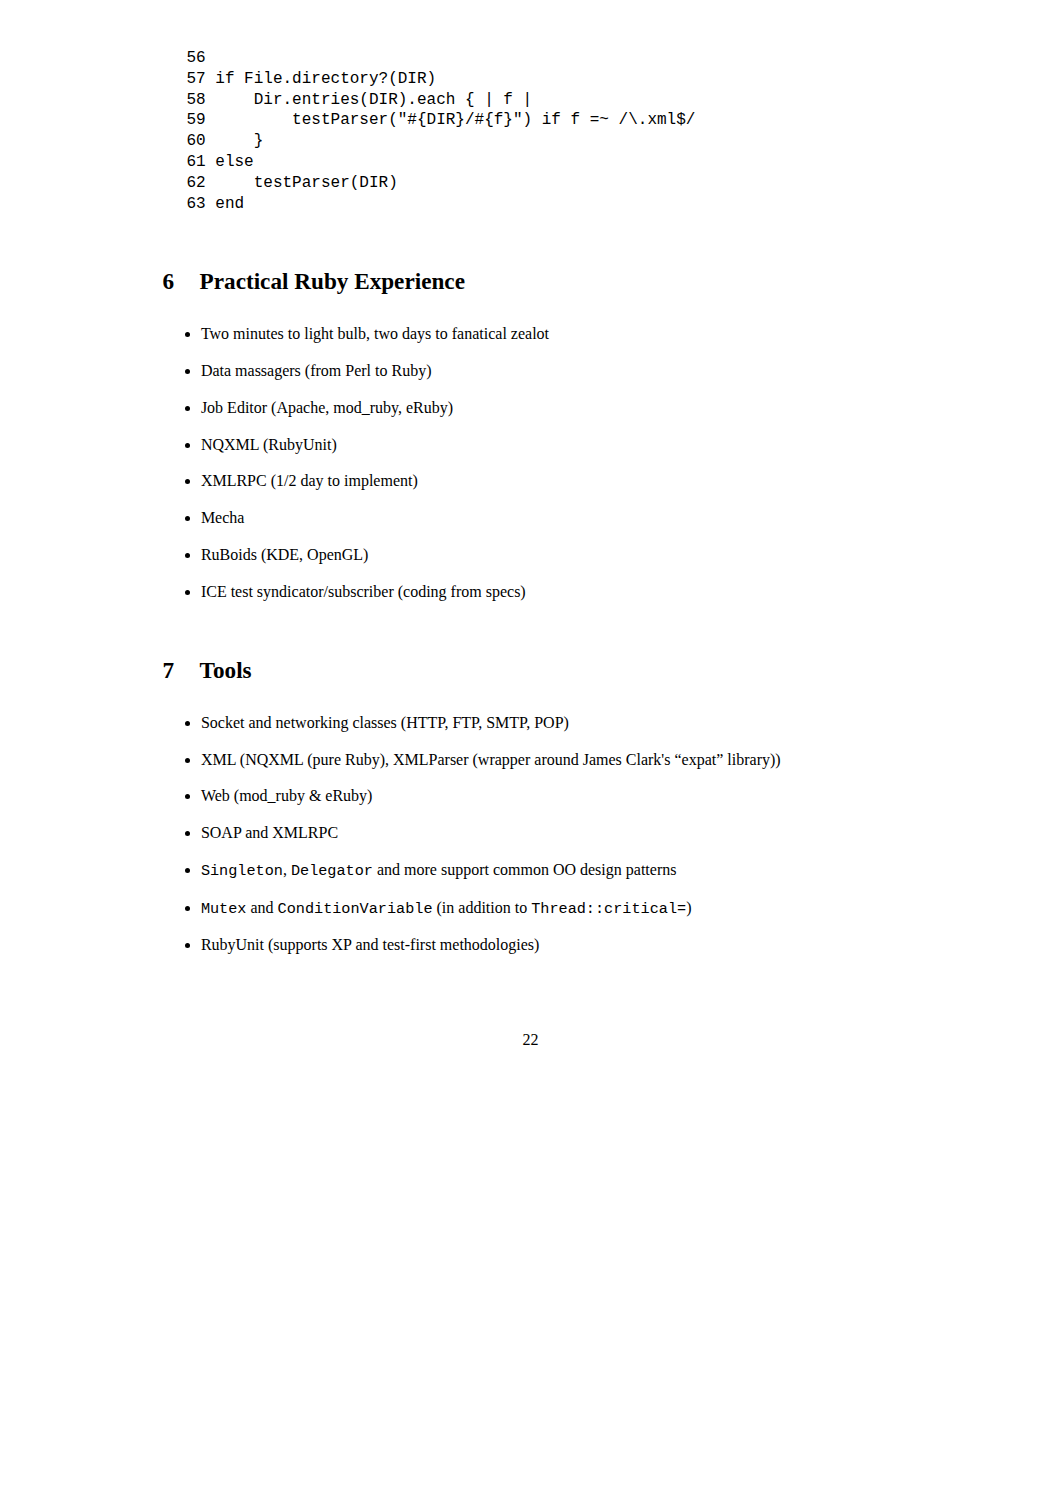56
57 if File.directory?(DIR)
58     Dir.entries(DIR).each { | f |
59         testParser("#{DIR}/#{f}") if f =~ /\.xml$/
60     }
61 else
62     testParser(DIR)
63 end
6 Practical Ruby Experience
Two minutes to light bulb, two days to fanatical zealot
Data massagers (from Perl to Ruby)
Job Editor (Apache, mod_ruby, eRuby)
NQXML (RubyUnit)
XMLRPC (1/2 day to implement)
Mecha
RuBoids (KDE, OpenGL)
ICE test syndicator/subscriber (coding from specs)
7 Tools
Socket and networking classes (HTTP, FTP, SMTP, POP)
XML (NQXML (pure Ruby), XMLParser (wrapper around James Clark's “expat” library))
Web (mod_ruby & eRuby)
SOAP and XMLRPC
Singleton, Delegator and more support common OO design patterns
Mutex and ConditionVariable (in addition to Thread::critical=)
RubyUnit (supports XP and test-first methodologies)
22